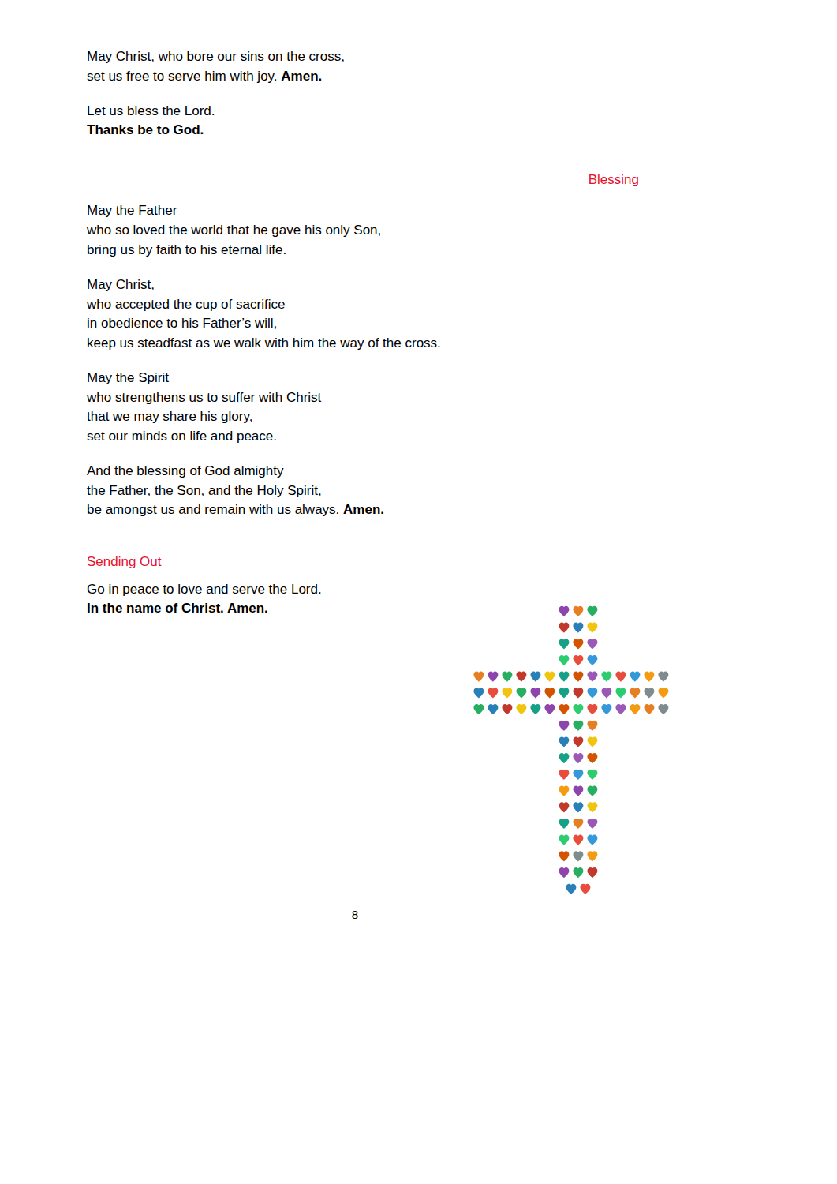May Christ, who bore our sins on the cross,
set us free to serve him with joy. Amen.
Let us bless the Lord.
Thanks be to God.
Blessing
May the Father
who so loved the world that he gave his only Son,
bring us by faith to his eternal life.
May Christ,
who accepted the cup of sacrifice
in obedience to his Father’s will,
keep us steadfast as we walk with him the way of the cross.
May the Spirit
who strengthens us to suffer with Christ
that we may share his glory,
set our minds on life and peace.
And the blessing of God almighty
the Father, the Son, and the Holy Spirit,
be amongst us and remain with us always. Amen.
Sending Out
Go in peace to love and serve the Lord.
In the name of Christ. Amen.
8